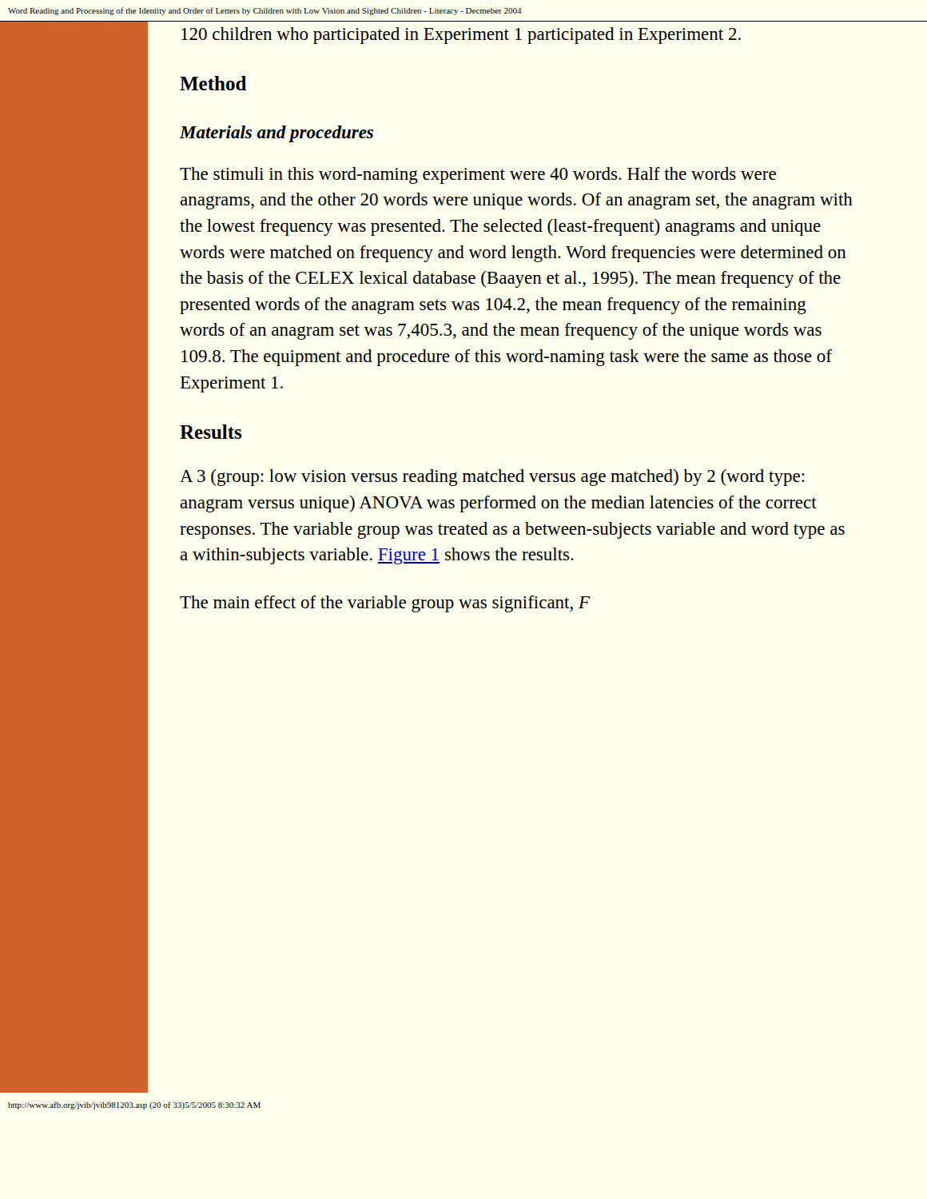Word Reading and Processing of the Identity and Order of Letters by Children with Low Vision and Sighted Children - Literacy - Decmeber 2004
120 children who participated in Experiment 1 participated in Experiment 2.
Method
Materials and procedures
The stimuli in this word-naming experiment were 40 words. Half the words were anagrams, and the other 20 words were unique words. Of an anagram set, the anagram with the lowest frequency was presented. The selected (least-frequent) anagrams and unique words were matched on frequency and word length. Word frequencies were determined on the basis of the CELEX lexical database (Baayen et al., 1995). The mean frequency of the presented words of the anagram sets was 104.2, the mean frequency of the remaining words of an anagram set was 7,405.3, and the mean frequency of the unique words was 109.8. The equipment and procedure of this word-naming task were the same as those of Experiment 1.
Results
A 3 (group: low vision versus reading matched versus age matched) by 2 (word type: anagram versus unique) ANOVA was performed on the median latencies of the correct responses. The variable group was treated as a between-subjects variable and word type as a within-subjects variable. Figure 1 shows the results.
The main effect of the variable group was significant, F
http://www.afb.org/jvib/jvib981203.asp (20 of 33)5/5/2005 8:30:32 AM